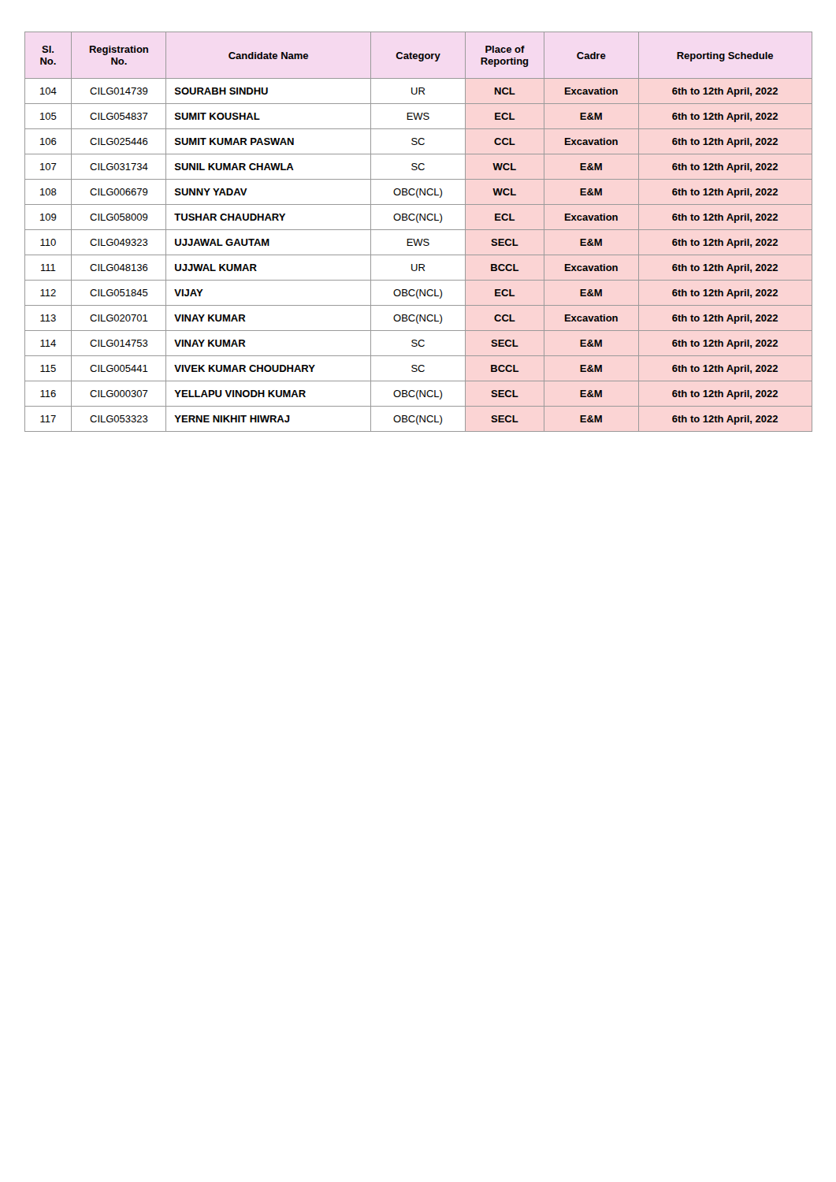| Sl. No. | Registration No. | Candidate Name | Category | Place of Reporting | Cadre | Reporting Schedule |
| --- | --- | --- | --- | --- | --- | --- |
| 104 | CILG014739 | SOURABH SINDHU | UR | NCL | Excavation | 6th to 12th April, 2022 |
| 105 | CILG054837 | SUMIT KOUSHAL | EWS | ECL | E&M | 6th to 12th April, 2022 |
| 106 | CILG025446 | SUMIT KUMAR PASWAN | SC | CCL | Excavation | 6th to 12th April, 2022 |
| 107 | CILG031734 | SUNIL KUMAR CHAWLA | SC | WCL | E&M | 6th to 12th April, 2022 |
| 108 | CILG006679 | SUNNY YADAV | OBC(NCL) | WCL | E&M | 6th to 12th April, 2022 |
| 109 | CILG058009 | TUSHAR CHAUDHARY | OBC(NCL) | ECL | Excavation | 6th to 12th April, 2022 |
| 110 | CILG049323 | UJJAWAL GAUTAM | EWS | SECL | E&M | 6th to 12th April, 2022 |
| 111 | CILG048136 | UJJWAL KUMAR | UR | BCCL | Excavation | 6th to 12th April, 2022 |
| 112 | CILG051845 | VIJAY | OBC(NCL) | ECL | E&M | 6th to 12th April, 2022 |
| 113 | CILG020701 | VINAY KUMAR | OBC(NCL) | CCL | Excavation | 6th to 12th April, 2022 |
| 114 | CILG014753 | VINAY KUMAR | SC | SECL | E&M | 6th to 12th April, 2022 |
| 115 | CILG005441 | VIVEK KUMAR CHOUDHARY | SC | BCCL | E&M | 6th to 12th April, 2022 |
| 116 | CILG000307 | YELLAPU VINODH KUMAR | OBC(NCL) | SECL | E&M | 6th to 12th April, 2022 |
| 117 | CILG053323 | YERNE NIKHIT HIWRAJ | OBC(NCL) | SECL | E&M | 6th to 12th April, 2022 |